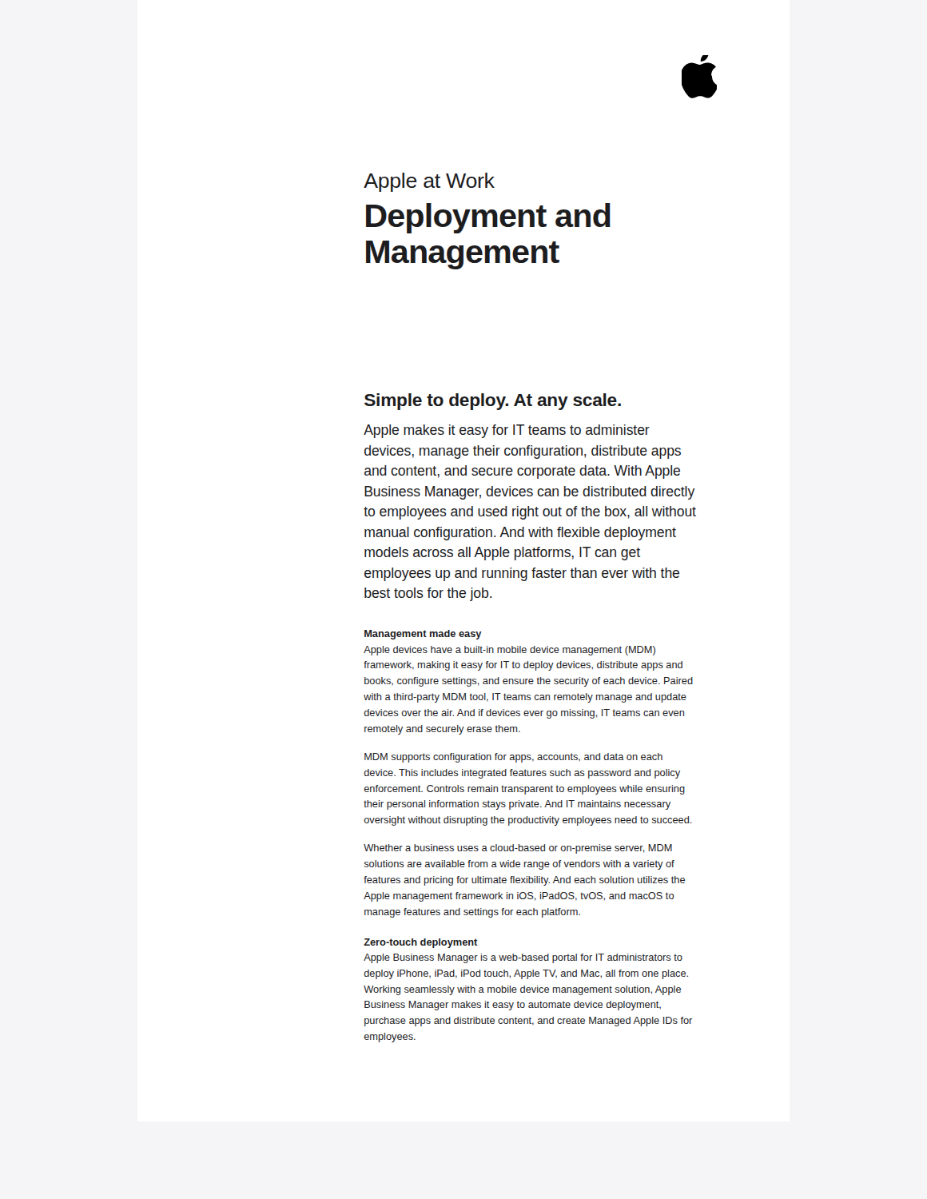Apple at Work
Deployment and
Management
Simple to deploy. At any scale.
Apple makes it easy for IT teams to administer devices, manage their configuration, distribute apps and content, and secure corporate data. With Apple Business Manager, devices can be distributed directly to employees and used right out of the box, all without manual configuration. And with flexible deployment models across all Apple platforms, IT can get employees up and running faster than ever with the best tools for the job.
Management made easy
Apple devices have a built-in mobile device management (MDM) framework, making it easy for IT to deploy devices, distribute apps and books, configure settings, and ensure the security of each device. Paired with a third-party MDM tool, IT teams can remotely manage and update devices over the air. And if devices ever go missing, IT teams can even remotely and securely erase them.
MDM supports configuration for apps, accounts, and data on each device. This includes integrated features such as password and policy enforcement. Controls remain transparent to employees while ensuring their personal information stays private. And IT maintains necessary oversight without disrupting the productivity employees need to succeed.
Whether a business uses a cloud-based or on-premise server, MDM solutions are available from a wide range of vendors with a variety of features and pricing for ultimate flexibility. And each solution utilizes the Apple management framework in iOS, iPadOS, tvOS, and macOS to manage features and settings for each platform.
Zero-touch deployment
Apple Business Manager is a web-based portal for IT administrators to deploy iPhone, iPad, iPod touch, Apple TV, and Mac, all from one place. Working seamlessly with a mobile device management solution, Apple Business Manager makes it easy to automate device deployment, purchase apps and distribute content, and create Managed Apple IDs for employees.